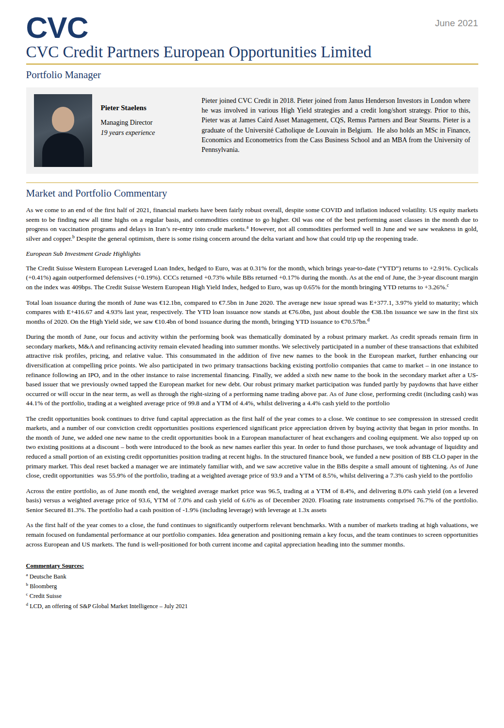June 2021
CVC
CVC Credit Partners European Opportunities Limited
Portfolio Manager
Pieter Staelens
Managing Director
19 years experience
Pieter joined CVC Credit in 2018. Pieter joined from Janus Henderson Investors in London where he was involved in various High Yield strategies and a credit long/short strategy. Prior to this, Pieter was at James Caird Asset Management, CQS, Remus Partners and Bear Stearns. Pieter is a graduate of the Université Catholique de Louvain in Belgium. He also holds an MSc in Finance, Economics and Econometrics from the Cass Business School and an MBA from the University of Pennsylvania.
Market and Portfolio Commentary
As we come to an end of the first half of 2021, financial markets have been fairly robust overall, despite some COVID and inflation induced volatility. US equity markets seem to be finding new all time highs on a regular basis, and commodities continue to go higher. Oil was one of the best performing asset classes in the month due to progress on vaccination programs and delays in Iran’s re-entry into crude markets.a However, not all commodities performed well in June and we saw weakness in gold, silver and copper.b Despite the general optimism, there is some rising concern around the delta variant and how that could trip up the reopening trade.
European Sub Investment Grade Highlights
The Credit Suisse Western European Leveraged Loan Index, hedged to Euro, was at 0.31% for the month, which brings year-to-date (“YTD”) returns to +2.91%. Cyclicals (+0.41%) again outperformed defensives (+0.19%). CCCs returned +0.73% while BBs returned +0.17% during the month. As at the end of June, the 3-year discount margin on the index was 409bps. The Credit Suisse Western European High Yield Index, hedged to Euro, was up 0.65% for the month bringing YTD returns to +3.26%.c
Total loan issuance during the month of June was €12.1bn, compared to €7.5bn in June 2020. The average new issue spread was E+377.1, 3.97% yield to maturity; which compares with E+416.67 and 4.93% last year, respectively. The YTD loan issuance now stands at €76.0bn, just about double the €38.1bn issuance we saw in the first six months of 2020. On the High Yield side, we saw €10.4bn of bond issuance during the month, bringing YTD issuance to €70.57bn.d
During the month of June, our focus and activity within the performing book was thematically dominated by a robust primary market. As credit spreads remain firm in secondary markets, M&A and refinancing activity remain elevated heading into summer months. We selectively participated in a number of these transactions that exhibited attractive risk profiles, pricing, and relative value. This consummated in the addition of five new names to the book in the European market, further enhancing our diversification at compelling price points. We also participated in two primary transactions backing existing portfolio companies that came to market – in one instance to refinance following an IPO, and in the other instance to raise incremental financing. Finally, we added a sixth new name to the book in the secondary market after a US-based issuer that we previously owned tapped the European market for new debt. Our robust primary market participation was funded partly by paydowns that have either occurred or will occur in the near term, as well as through the right-sizing of a performing name trading above par. As of June close, performing credit (including cash) was 44.1% of the portfolio, trading at a weighted average price of 99.8 and a YTM of 4.4%, whilst delivering a 4.4% cash yield to the portfolio
The credit opportunities book continues to drive fund capital appreciation as the first half of the year comes to a close. We continue to see compression in stressed credit markets, and a number of our conviction credit opportunities positions experienced significant price appreciation driven by buying activity that began in prior months. In the month of June, we added one new name to the credit opportunities book in a European manufacturer of heat exchangers and cooling equipment. We also topped up on two existing positions at a discount – both were introduced to the book as new names earlier this year. In order to fund those purchases, we took advantage of liquidity and reduced a small portion of an existing credit opportunities position trading at recent highs. In the structured finance book, we funded a new position of BB CLO paper in the primary market. This deal reset backed a manager we are intimately familiar with, and we saw accretive value in the BBs despite a small amount of tightening. As of June close, credit opportunities was 55.9% of the portfolio, trading at a weighted average price of 93.9 and a YTM of 8.5%, whilst delivering a 7.3% cash yield to the portfolio
Across the entire portfolio, as of June month end, the weighted average market price was 96.5, trading at a YTM of 8.4%, and delivering 8.0% cash yield (on a levered basis) versus a weighted average price of 93.6, YTM of 7.0% and cash yield of 6.6% as of December 2020. Floating rate instruments comprised 76.7% of the portfolio. Senior Secured 81.3%. The portfolio had a cash position of -1.9% (including leverage) with leverage at 1.3x assets
As the first half of the year comes to a close, the fund continues to significantly outperform relevant benchmarks. With a number of markets trading at high valuations, we remain focused on fundamental performance at our portfolio companies. Idea generation and positioning remain a key focus, and the team continues to screen opportunities across European and US markets. The fund is well-positioned for both current income and capital appreciation heading into the summer months.
Commentary Sources:
a Deutsche Bank
b Bloomberg
c Credit Suisse
d LCD, an offering of S&P Global Market Intelligence – July 2021